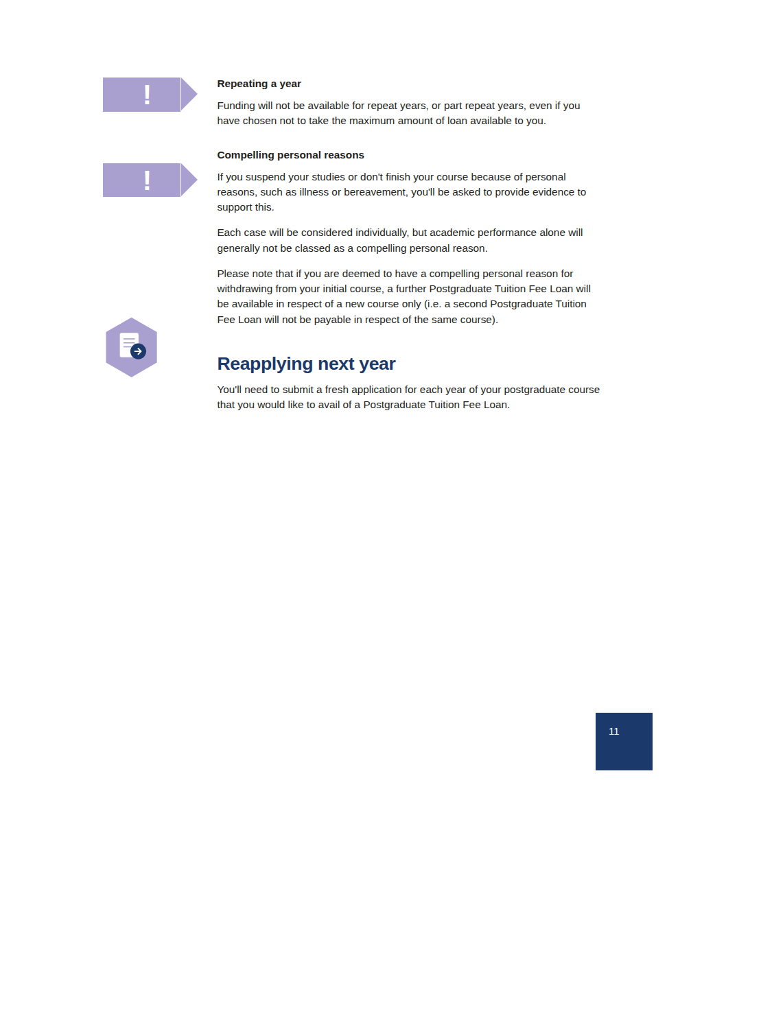!
!
Repeating a year
Funding will not be available for repeat years, or part repeat years, even if you have chosen not to take the maximum amount of loan available to you.
Compelling personal reasons
If you suspend your studies or don't finish your course because of personal reasons, such as illness or bereavement, you'll be asked to provide evidence to support this.
Each case will be considered individually, but academic performance alone will generally not be classed as a compelling personal reason.
Please note that if you are deemed to have a compelling personal reason for withdrawing from your initial course, a further Postgraduate Tuition Fee Loan will be available in respect of a new course only (i.e. a second Postgraduate Tuition Fee Loan will not be payable in respect of the same course).
Reapplying next year
You'll need to submit a fresh application for each year of your postgraduate course that you would like to avail of a Postgraduate Tuition Fee Loan.
11